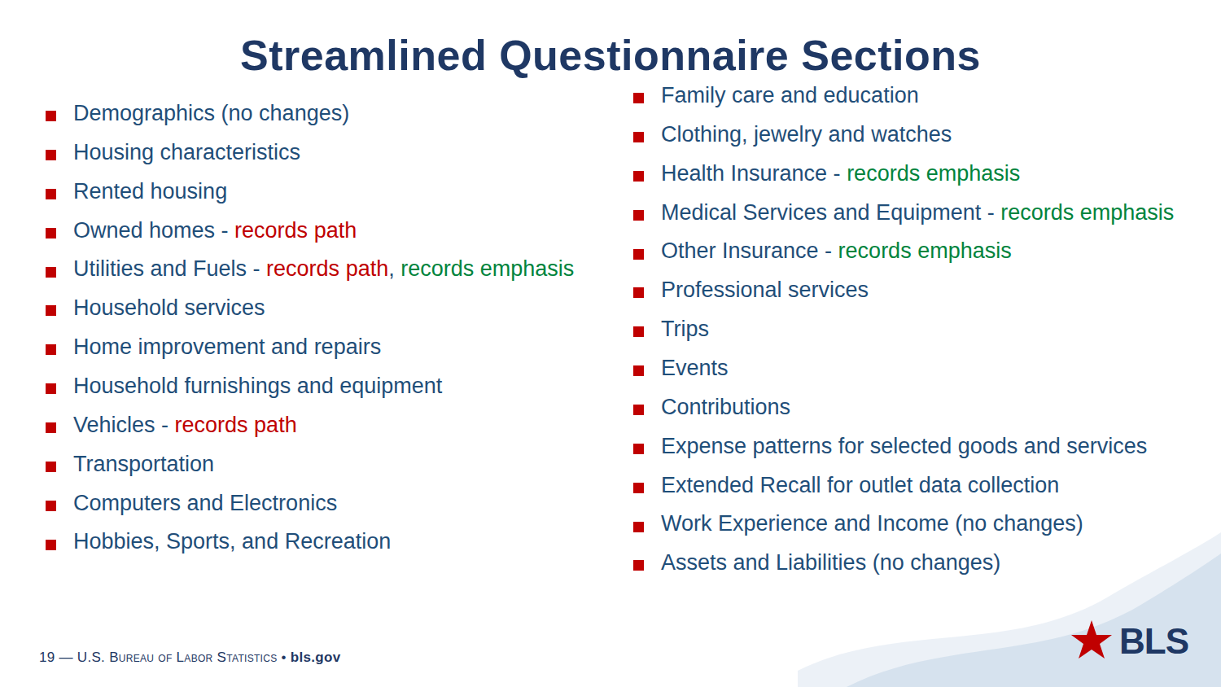Streamlined Questionnaire Sections
Demographics (no changes)
Housing characteristics
Rented housing
Owned homes - records path
Utilities and Fuels - records path, records emphasis
Household services
Home improvement and repairs
Household furnishings and equipment
Vehicles - records path
Transportation
Computers and Electronics
Hobbies, Sports, and Recreation
Family care and education
Clothing, jewelry and watches
Health Insurance - records emphasis
Medical Services and Equipment - records emphasis
Other Insurance - records emphasis
Professional services
Trips
Events
Contributions
Expense patterns for selected goods and services
Extended Recall for outlet data collection
Work Experience and Income (no changes)
Assets and Liabilities (no changes)
BLS
19 — U.S. Bureau of Labor Statistics • bls.gov